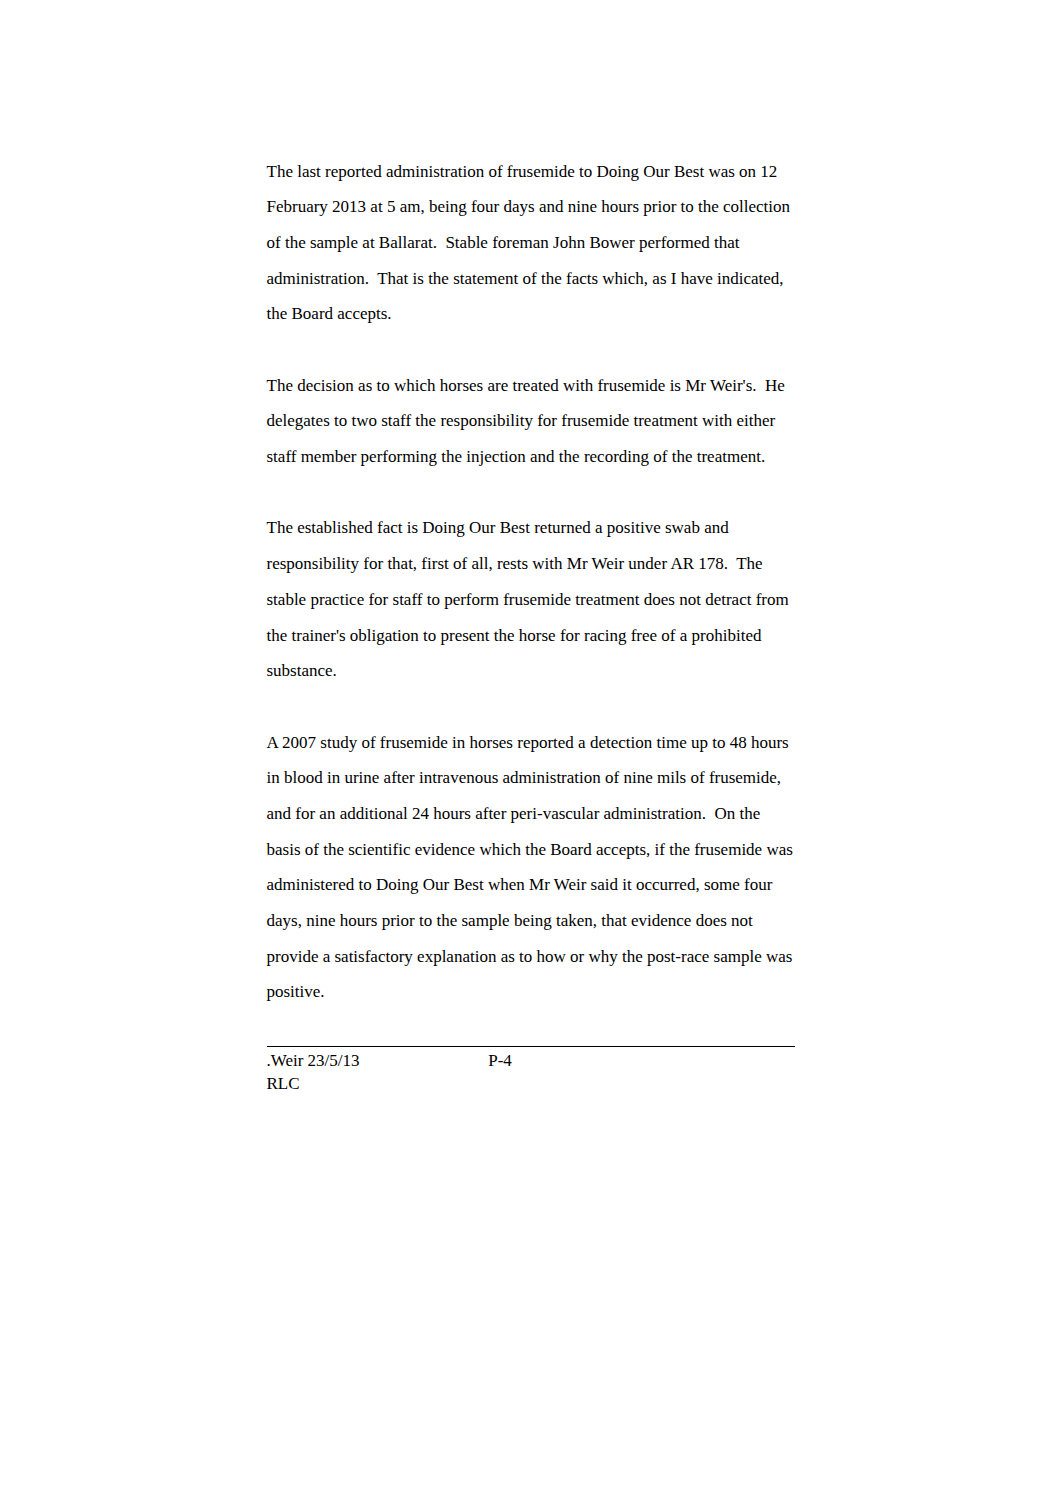The last reported administration of frusemide to Doing Our Best was on 12 February 2013 at 5 am, being four days and nine hours prior to the collection of the sample at Ballarat. Stable foreman John Bower performed that administration. That is the statement of the facts which, as I have indicated, the Board accepts.
The decision as to which horses are treated with frusemide is Mr Weir's. He delegates to two staff the responsibility for frusemide treatment with either staff member performing the injection and the recording of the treatment.
The established fact is Doing Our Best returned a positive swab and responsibility for that, first of all, rests with Mr Weir under AR 178. The stable practice for staff to perform frusemide treatment does not detract from the trainer's obligation to present the horse for racing free of a prohibited substance.
A 2007 study of frusemide in horses reported a detection time up to 48 hours in blood in urine after intravenous administration of nine mils of frusemide, and for an additional 24 hours after peri-vascular administration. On the basis of the scientific evidence which the Board accepts, if the frusemide was administered to Doing Our Best when Mr Weir said it occurred, some four days, nine hours prior to the sample being taken, that evidence does not provide a satisfactory explanation as to how or why the post-race sample was positive.
.Weir 23/5/13 P-4 RLC